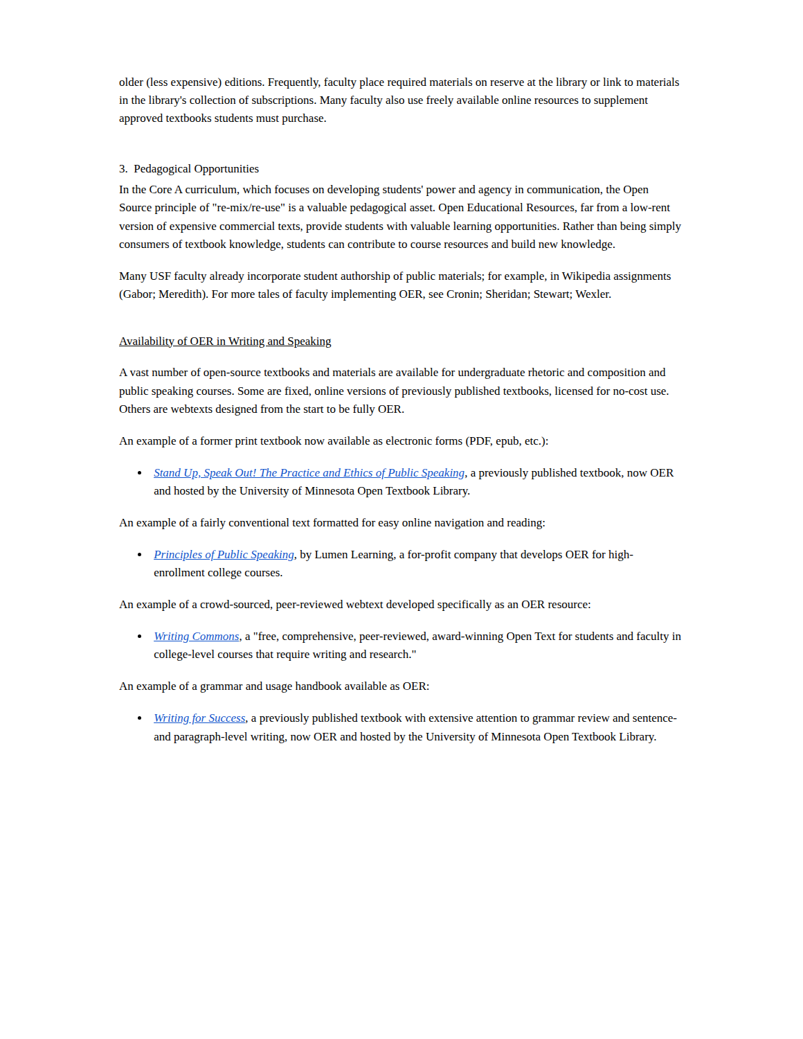older (less expensive) editions. Frequently, faculty place required materials on reserve at the library or link to materials in the library's collection of subscriptions. Many faculty also use freely available online resources to supplement approved textbooks students must purchase.
3. Pedagogical Opportunities
In the Core A curriculum, which focuses on developing students' power and agency in communication, the Open Source principle of "re-mix/re-use" is a valuable pedagogical asset. Open Educational Resources, far from a low-rent version of expensive commercial texts, provide students with valuable learning opportunities. Rather than being simply consumers of textbook knowledge, students can contribute to course resources and build new knowledge.
Many USF faculty already incorporate student authorship of public materials; for example, in Wikipedia assignments (Gabor; Meredith). For more tales of faculty implementing OER, see Cronin; Sheridan; Stewart; Wexler.
Availability of OER in Writing and Speaking
A vast number of open-source textbooks and materials are available for undergraduate rhetoric and composition and public speaking courses. Some are fixed, online versions of previously published textbooks, licensed for no-cost use. Others are webtexts designed from the start to be fully OER.
An example of a former print textbook now available as electronic forms (PDF, epub, etc.):
Stand Up, Speak Out! The Practice and Ethics of Public Speaking, a previously published textbook, now OER and hosted by the University of Minnesota Open Textbook Library.
An example of a fairly conventional text formatted for easy online navigation and reading:
Principles of Public Speaking, by Lumen Learning, a for-profit company that develops OER for high-enrollment college courses.
An example of a crowd-sourced, peer-reviewed webtext developed specifically as an OER resource:
Writing Commons, a "free, comprehensive, peer-reviewed, award-winning Open Text for students and faculty in college-level courses that require writing and research."
An example of a grammar and usage handbook available as OER:
Writing for Success, a previously published textbook with extensive attention to grammar review and sentence- and paragraph-level writing, now OER and hosted by the University of Minnesota Open Textbook Library.